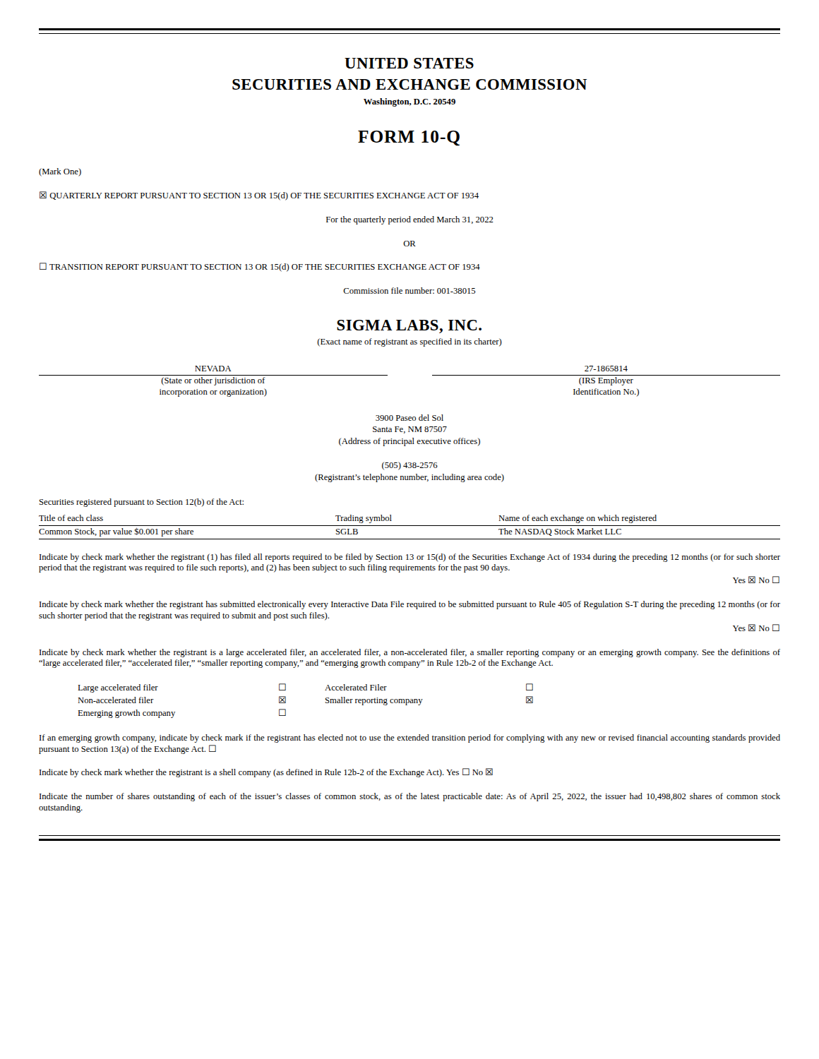UNITED STATES
SECURITIES AND EXCHANGE COMMISSION
Washington, D.C. 20549
FORM 10-Q
(Mark One)
☒ QUARTERLY REPORT PURSUANT TO SECTION 13 OR 15(d) OF THE SECURITIES EXCHANGE ACT OF 1934
For the quarterly period ended March 31, 2022
OR
☐ TRANSITION REPORT PURSUANT TO SECTION 13 OR 15(d) OF THE SECURITIES EXCHANGE ACT OF 1934
Commission file number: 001-38015
SIGMA LABS, INC.
(Exact name of registrant as specified in its charter)
| NEVADA | | 27-1865814 |
| (State or other jurisdiction of incorporation or organization) | | (IRS Employer Identification No.) |
3900 Paseo del Sol
Santa Fe, NM 87507
(Address of principal executive offices)
(505) 438-2576
(Registrant’s telephone number, including area code)
Securities registered pursuant to Section 12(b) of the Act:
| Title of each class | Trading symbol | Name of each exchange on which registered |
| --- | --- | --- |
| Common Stock, par value $0.001 per share | SGLB | The NASDAQ Stock Market LLC |
Indicate by check mark whether the registrant (1) has filed all reports required to be filed by Section 13 or 15(d) of the Securities Exchange Act of 1934 during the preceding 12 months (or for such shorter period that the registrant was required to file such reports), and (2) has been subject to such filing requirements for the past 90 days.
Yes ☒ No ☐
Indicate by check mark whether the registrant has submitted electronically every Interactive Data File required to be submitted pursuant to Rule 405 of Regulation S-T during the preceding 12 months (or for such shorter period that the registrant was required to submit and post such files).
Yes ☒ No ☐
Indicate by check mark whether the registrant is a large accelerated filer, an accelerated filer, a non-accelerated filer, a smaller reporting company or an emerging growth company. See the definitions of “large accelerated filer,” “accelerated filer,” “smaller reporting company,” and “emerging growth company” in Rule 12b-2 of the Exchange Act.
| Large accelerated filer | ☐ | Accelerated Filer | ☐ |
| Non-accelerated filer | ☒ | Smaller reporting company | ☒ |
| Emerging growth company | ☐ | | |
If an emerging growth company, indicate by check mark if the registrant has elected not to use the extended transition period for complying with any new or revised financial accounting standards provided pursuant to Section 13(a) of the Exchange Act. ☐
Indicate by check mark whether the registrant is a shell company (as defined in Rule 12b-2 of the Exchange Act). Yes ☐ No ☒
Indicate the number of shares outstanding of each of the issuer’s classes of common stock, as of the latest practicable date: As of April 25, 2022, the issuer had 10,498,802 shares of common stock outstanding.